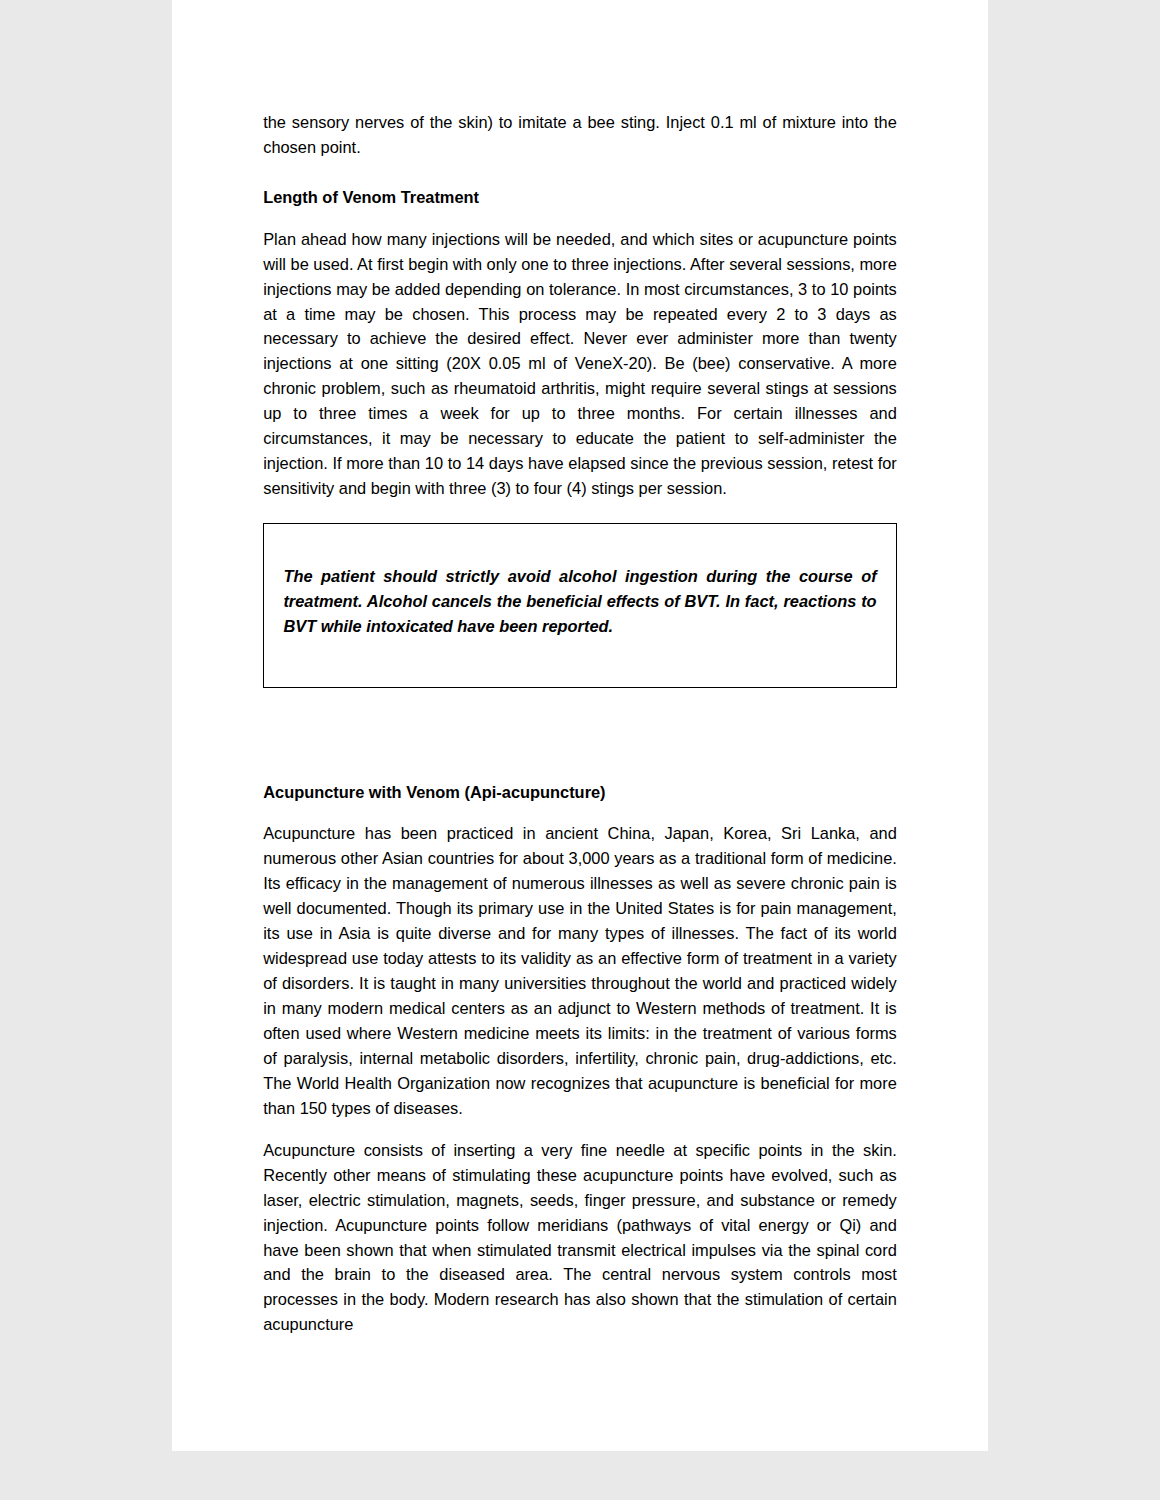the sensory nerves of the skin) to imitate a bee sting. Inject 0.1 ml of mixture into the chosen point.
Length of Venom Treatment
Plan ahead how many injections will be needed, and which sites or acupuncture points will be used. At first begin with only one to three injections. After several sessions, more injections may be added depending on tolerance. In most circumstances, 3 to 10 points at a time may be chosen. This process may be repeated every 2 to 3 days as necessary to achieve the desired effect. Never ever administer more than twenty injections at one sitting (20X 0.05 ml of VeneX-20). Be (bee) conservative. A more chronic problem, such as rheumatoid arthritis, might require several stings at sessions up to three times a week for up to three months. For certain illnesses and circumstances, it may be necessary to educate the patient to self-administer the injection. If more than 10 to 14 days have elapsed since the previous session, retest for sensitivity and begin with three (3) to four (4) stings per session.
The patient should strictly avoid alcohol ingestion during the course of treatment. Alcohol cancels the beneficial effects of BVT. In fact, reactions to BVT while intoxicated have been reported.
Acupuncture with Venom (Api-acupuncture)
Acupuncture has been practiced in ancient China, Japan, Korea, Sri Lanka, and numerous other Asian countries for about 3,000 years as a traditional form of medicine. Its efficacy in the management of numerous illnesses as well as severe chronic pain is well documented. Though its primary use in the United States is for pain management, its use in Asia is quite diverse and for many types of illnesses. The fact of its world widespread use today attests to its validity as an effective form of treatment in a variety of disorders. It is taught in many universities throughout the world and practiced widely in many modern medical centers as an adjunct to Western methods of treatment. It is often used where Western medicine meets its limits: in the treatment of various forms of paralysis, internal metabolic disorders, infertility, chronic pain, drug-addictions, etc. The World Health Organization now recognizes that acupuncture is beneficial for more than 150 types of diseases.
Acupuncture consists of inserting a very fine needle at specific points in the skin. Recently other means of stimulating these acupuncture points have evolved, such as laser, electric stimulation, magnets, seeds, finger pressure, and substance or remedy injection. Acupuncture points follow meridians (pathways of vital energy or Qi) and have been shown that when stimulated transmit electrical impulses via the spinal cord and the brain to the diseased area. The central nervous system controls most processes in the body. Modern research has also shown that the stimulation of certain acupuncture